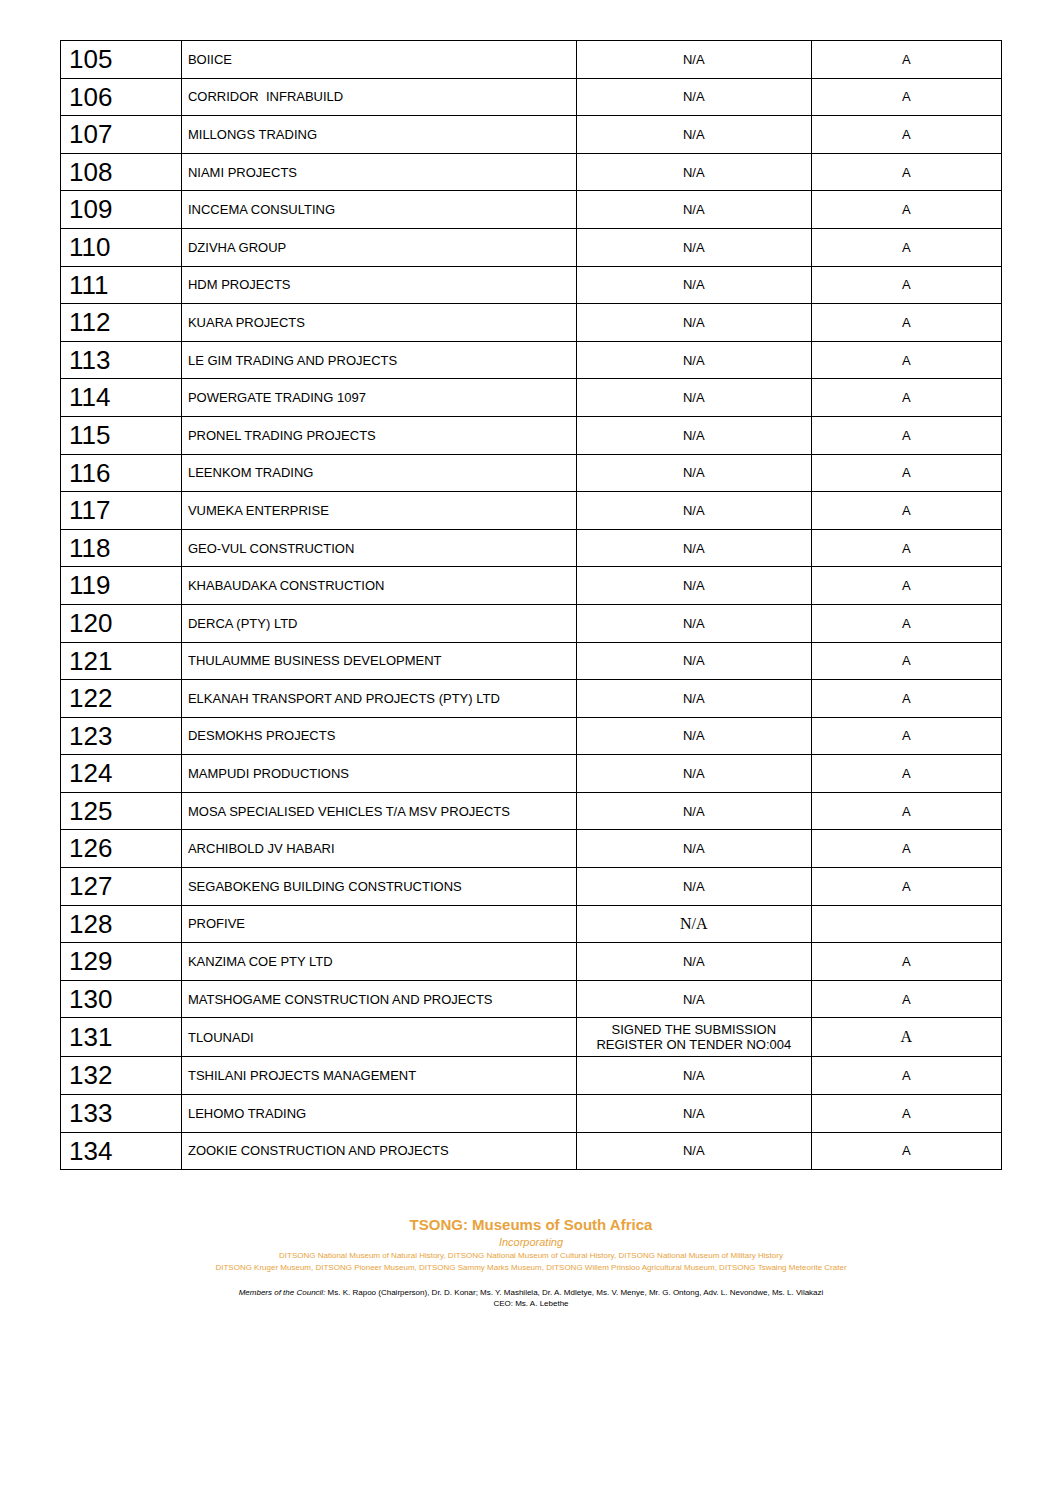| 105 | BOIICE | N/A | A |
| 106 | CORRIDOR INFRABUILD | N/A | A |
| 107 | MILLONGS TRADING | N/A | A |
| 108 | NIAMI PROJECTS | N/A | A |
| 109 | INCCEMA CONSULTING | N/A | A |
| 110 | DZIVHA GROUP | N/A | A |
| 111 | HDM PROJECTS | N/A | A |
| 112 | KUARA PROJECTS | N/A | A |
| 113 | LE GIM TRADING AND PROJECTS | N/A | A |
| 114 | POWERGATE TRADING 1097 | N/A | A |
| 115 | PRONEL TRADING PROJECTS | N/A | A |
| 116 | LEENKOM TRADING | N/A | A |
| 117 | VUMEKA ENTERPRISE | N/A | A |
| 118 | GEO-VUL CONSTRUCTION | N/A | A |
| 119 | KHABAUDAKA CONSTRUCTION | N/A | A |
| 120 | DERCA (PTY) LTD | N/A | A |
| 121 | THULAUMME BUSINESS DEVELOPMENT | N/A | A |
| 122 | ELKANAH TRANSPORT AND PROJECTS (PTY) LTD | N/A | A |
| 123 | DESMOKHS PROJECTS | N/A | A |
| 124 | MAMPUDI PRODUCTIONS | N/A | A |
| 125 | MOSA SPECIALISED VEHICLES T/A MSV PROJECTS | N/A | A |
| 126 | ARCHIBOLD JV HABARI | N/A | A |
| 127 | SEGABOKENG BUILDING CONSTRUCTIONS | N/A | A |
| 128 | PROFIVE | N/A | |
| 129 | KANZIMA COE PTY LTD | N/A | A |
| 130 | MATSHOGAME CONSTRUCTION AND PROJECTS | N/A | A |
| 131 | TLOUNADI | SIGNED THE SUBMISSION REGISTER ON TENDER NO:004 | A |
| 132 | TSHILANI PROJECTS MANAGEMENT | N/A | A |
| 133 | LEHOMO TRADING | N/A | A |
| 134 | ZOOKIE CONSTRUCTION AND PROJECTS | N/A | A |
TSONG: Museums of South Africa
Incorporating
DITSONG National Museum of Natural History, DITSONG National Museum of Cultural History, DITSONG National Museum of Military History
DITSONG Kruger Museum, DITSONG Pioneer Museum, DITSONG Sammy Marks Museum, DITSONG Willem Prinsloo Agricultural Museum, DITSONG Tswaing Meteorite Crater
Members of the Council: Ms. K. Rapoo (Chairperson), Dr. D. Konar; Ms. Y. Mashilela, Dr. A. Mdletye, Ms. V. Menye, Mr. G. Ontong, Adv. L. Nevondwe, Ms. L. Vilakazi
CEO: Ms. A. Lebethe